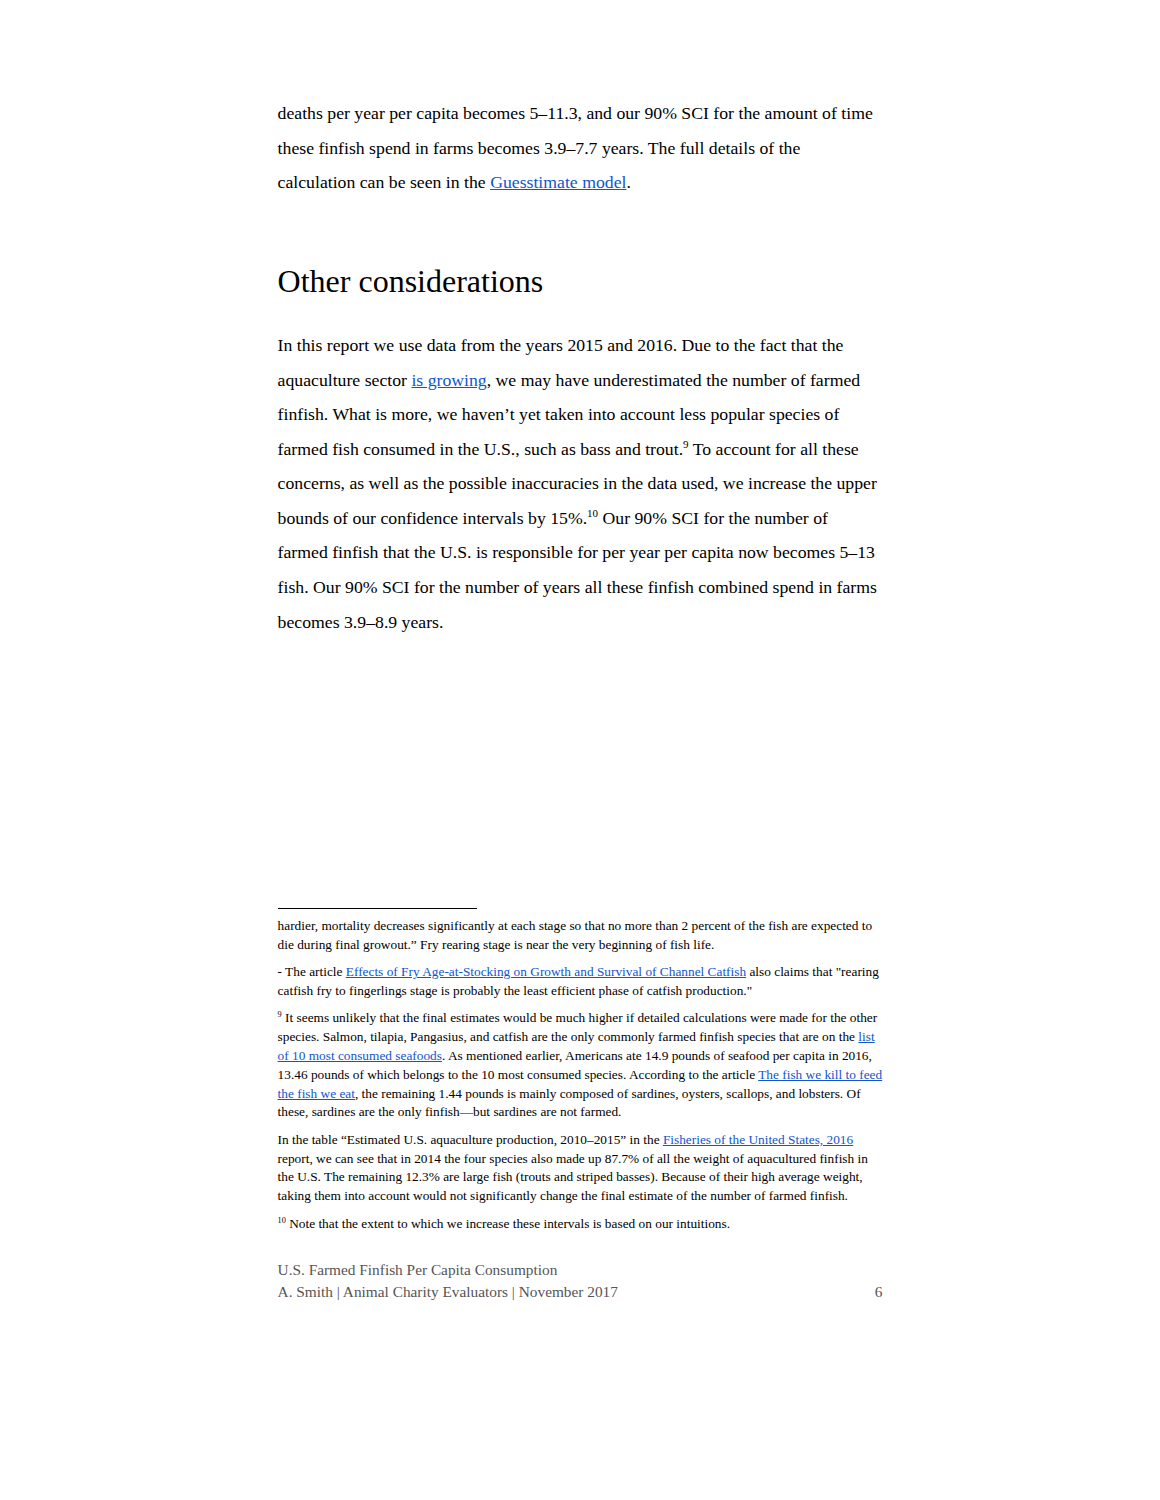deaths per year per capita becomes 5–11.3, and our 90% SCI for the amount of time these finfish spend in farms becomes 3.9–7.7 years. The full details of the calculation can be seen in the Guesstimate model.
Other considerations
In this report we use data from the years 2015 and 2016. Due to the fact that the aquaculture sector is growing, we may have underestimated the number of farmed finfish. What is more, we haven’t yet taken into account less popular species of farmed fish consumed in the U.S., such as bass and trout.9 To account for all these concerns, as well as the possible inaccuracies in the data used, we increase the upper bounds of our confidence intervals by 15%.10 Our 90% SCI for the number of farmed finfish that the U.S. is responsible for per year per capita now becomes 5–13 fish. Our 90% SCI for the number of years all these finfish combined spend in farms becomes 3.9–8.9 years.
hardier, mortality decreases significantly at each stage so that no more than 2 percent of the fish are expected to die during final growout.” Fry rearing stage is near the very beginning of fish life.
- The article Effects of Fry Age-at-Stocking on Growth and Survival of Channel Catfish also claims that "rearing catfish fry to fingerlings stage is probably the least efficient phase of catfish production."
9 It seems unlikely that the final estimates would be much higher if detailed calculations were made for the other species. Salmon, tilapia, Pangasius, and catfish are the only commonly farmed finfish species that are on the list of 10 most consumed seafoods. As mentioned earlier, Americans ate 14.9 pounds of seafood per capita in 2016, 13.46 pounds of which belongs to the 10 most consumed species. According to the article The fish we kill to feed the fish we eat, the remaining 1.44 pounds is mainly composed of sardines, oysters, scallops, and lobsters. Of these, sardines are the only finfish—but sardines are not farmed.
In the table “Estimated U.S. aquaculture production, 2010–2015” in the Fisheries of the United States, 2016 report, we can see that in 2014 the four species also made up 87.7% of all the weight of aquacultured finfish in the U.S. The remaining 12.3% are large fish (trouts and striped basses). Because of their high average weight, taking them into account would not significantly change the final estimate of the number of farmed finfish.
10 Note that the extent to which we increase these intervals is based on our intuitions.
U.S. Farmed Finfish Per Capita Consumption
A. Smith | Animal Charity Evaluators | November 2017 6